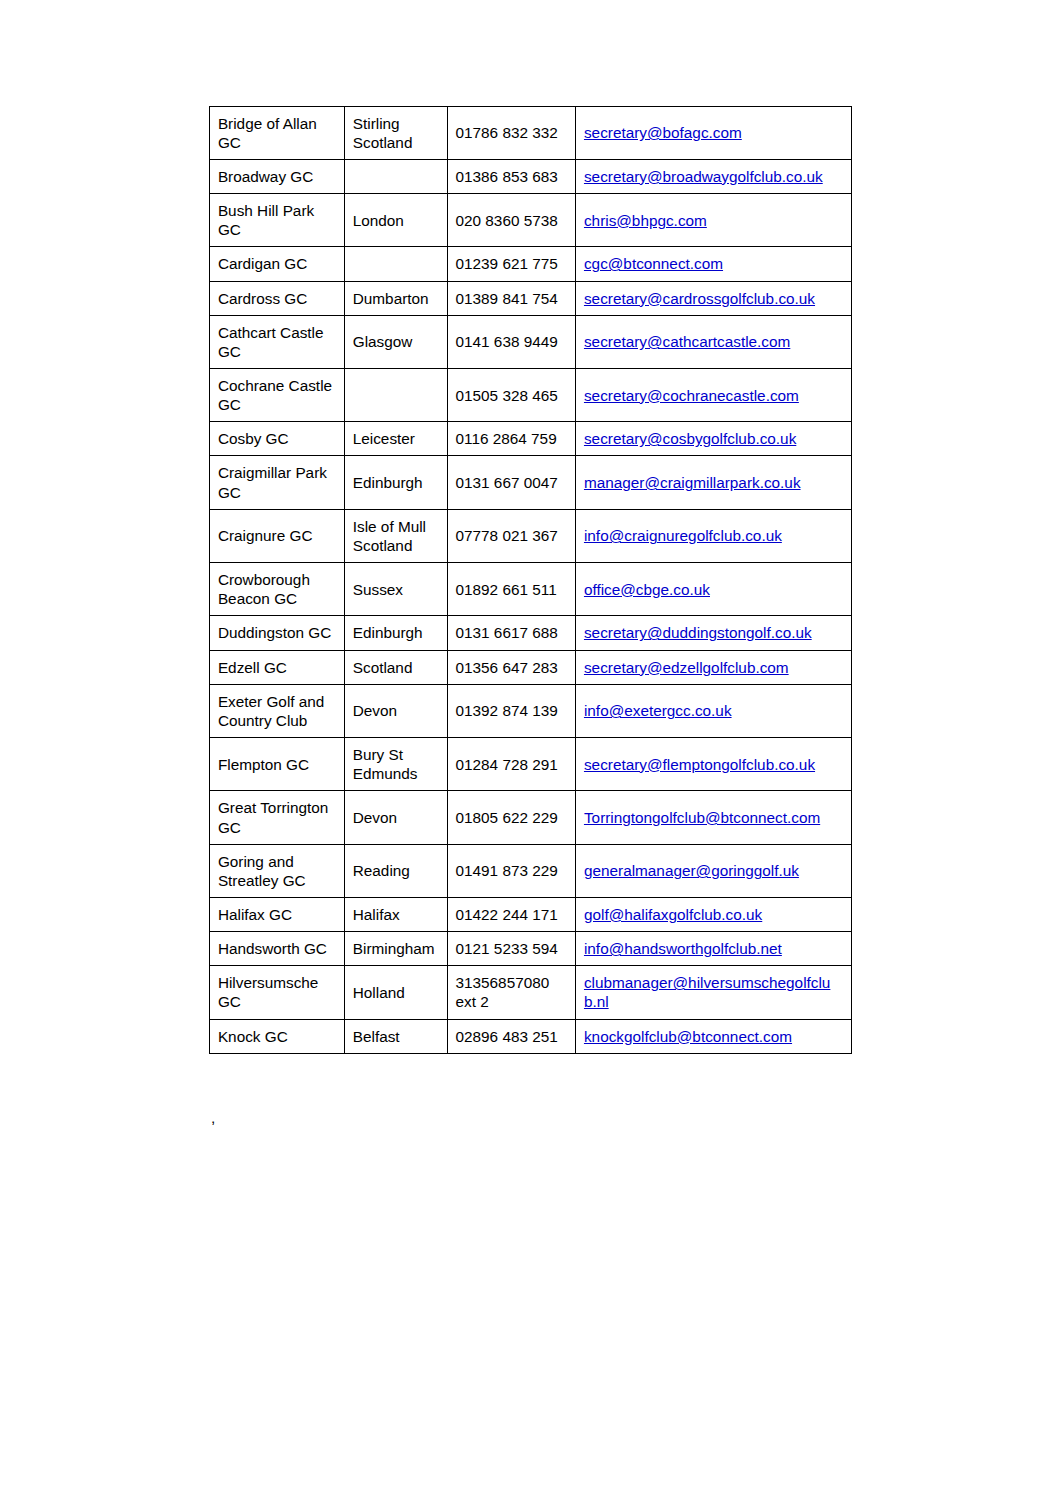| Bridge of Allan GC | Stirling Scotland | 01786 832 332 | secretary@bofagc.com |
| Broadway GC | | 01386 853 683 | secretary@broadwaygolfclub.co.uk |
| Bush Hill Park GC | London | 020 8360 5738 | chris@bhpgc.com |
| Cardigan GC | | 01239 621 775 | cgc@btconnect.com |
| Cardross GC | Dumbarton | 01389 841 754 | secretary@cardrossgolfclub.co.uk |
| Cathcart Castle GC | Glasgow | 0141 638 9449 | secretary@cathcartcastle.com |
| Cochrane Castle GC | | 01505 328 465 | secretary@cochranecastle.com |
| Cosby GC | Leicester | 0116 2864 759 | secretary@cosbygolfclub.co.uk |
| Craigmillar Park GC | Edinburgh | 0131 667 0047 | manager@craigmillarpark.co.uk |
| Craignure GC | Isle of Mull Scotland | 07778 021 367 | info@craignuregolfclub.co.uk |
| Crowborough Beacon GC | Sussex | 01892 661 511 | office@cbge.co.uk |
| Duddingston GC | Edinburgh | 0131 6617 688 | secretary@duddingstongolf.co.uk |
| Edzell GC | Scotland | 01356 647 283 | secretary@edzellgolfclub.com |
| Exeter Golf and Country Club | Devon | 01392 874 139 | info@exetergcc.co.uk |
| Flempton GC | Bury St Edmunds | 01284 728 291 | secretary@flemptongolfclub.co.uk |
| Great Torrington GC | Devon | 01805 622 229 | Torringtongolfclub@btconnect.com |
| Goring and Streatley GC | Reading | 01491 873 229 | generalmanager@goringgolf.uk |
| Halifax GC | Halifax | 01422 244 171 | golf@halifaxgolfclub.co.uk |
| Handsworth GC | Birmingham | 0121 5233 594 | info@handsworthgolfclub.net |
| Hilversumsche GC | Holland | 31356857080 ext 2 | clubmanager@hilversumschegolfclub.nl |
| Knock GC | Belfast | 02896 483 251 | knockgolfclub@btconnect.com |
,